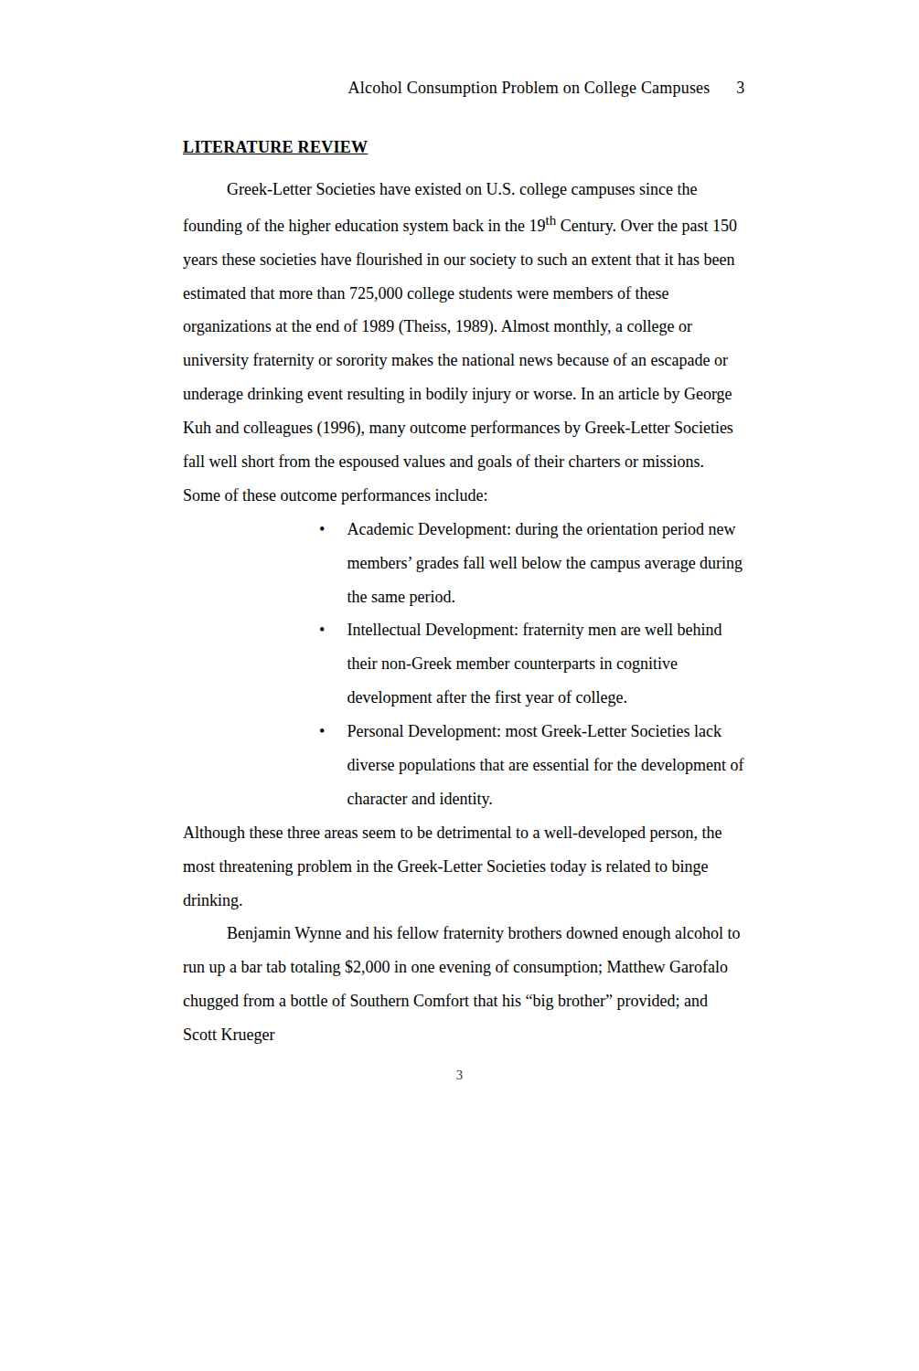Alcohol Consumption Problem on College Campuses3
LITERATURE REVIEW
Greek-Letter Societies have existed on U.S. college campuses since the founding of the higher education system back in the 19th Century. Over the past 150 years these societies have flourished in our society to such an extent that it has been estimated that more than 725,000 college students were members of these organizations at the end of 1989 (Theiss, 1989). Almost monthly, a college or university fraternity or sorority makes the national news because of an escapade or underage drinking event resulting in bodily injury or worse. In an article by George Kuh and colleagues (1996), many outcome performances by Greek-Letter Societies fall well short from the espoused values and goals of their charters or missions. Some of these outcome performances include:
Academic Development: during the orientation period new members’ grades fall well below the campus average during the same period.
Intellectual Development: fraternity men are well behind their non-Greek member counterparts in cognitive development after the first year of college.
Personal Development: most Greek-Letter Societies lack diverse populations that are essential for the development of character and identity.
Although these three areas seem to be detrimental to a well-developed person, the most threatening problem in the Greek-Letter Societies today is related to binge drinking.
Benjamin Wynne and his fellow fraternity brothers downed enough alcohol to run up a bar tab totaling $2,000 in one evening of consumption; Matthew Garofalo chugged from a bottle of Southern Comfort that his “big brother” provided; and Scott Krueger
3